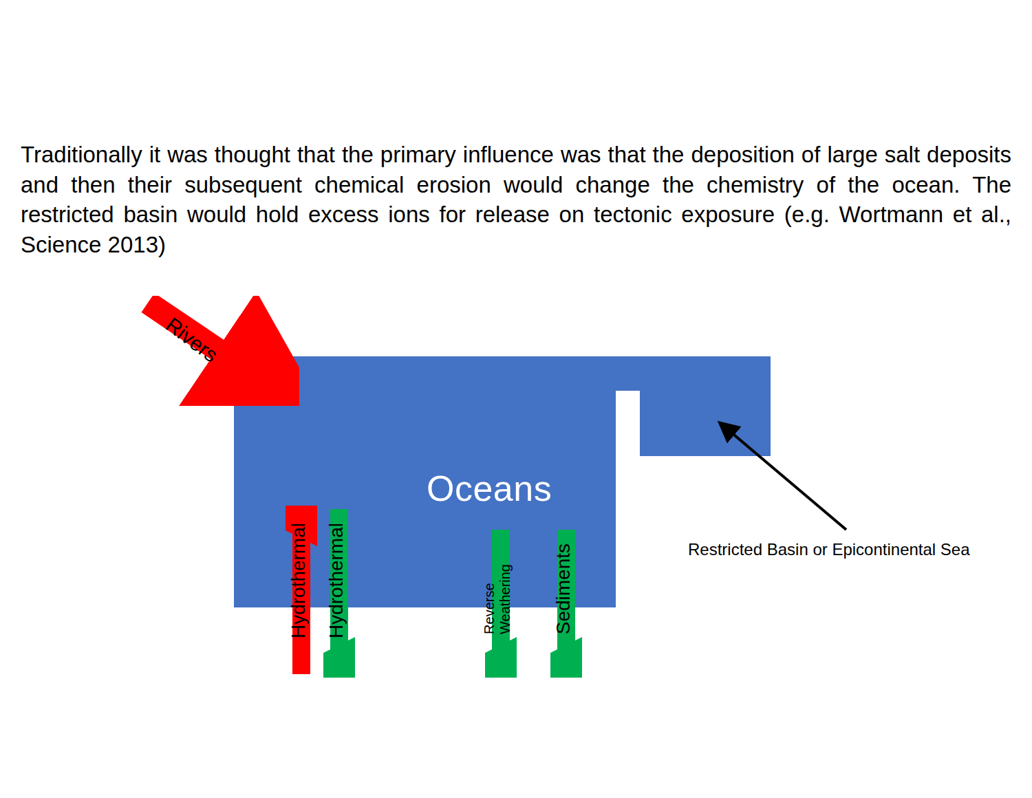Traditionally it was thought that the primary influence was that the deposition of large salt deposits and then their subsequent chemical erosion would change the chemistry of the ocean. The restricted basin would hold excess ions for release on tectonic exposure (e.g. Wortmann et al., Science 2013)
Oceans
Rivers
Hydrothermal
Hydrothermal
Reverse
Weathering
Sediments
Restricted Basin or Epicontinental Sea